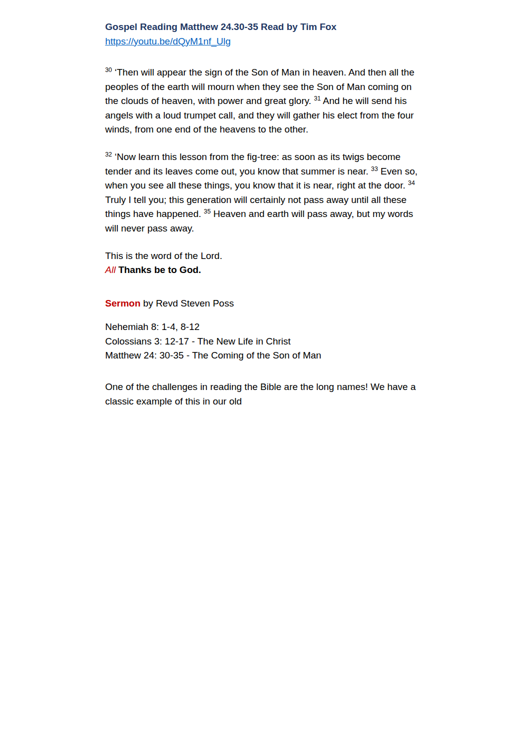Gospel Reading Matthew 24.30-35 Read by Tim Fox
https://youtu.be/dQyM1nf_Ulg
30 ‘Then will appear the sign of the Son of Man in heaven. And then all the peoples of the earth will mourn when they see the Son of Man coming on the clouds of heaven, with power and great glory. 31 And he will send his angels with a loud trumpet call, and they will gather his elect from the four winds, from one end of the heavens to the other.
32 ‘Now learn this lesson from the fig-tree: as soon as its twigs become tender and its leaves come out, you know that summer is near. 33 Even so, when you see all these things, you know that it is near, right at the door. 34 Truly I tell you; this generation will certainly not pass away until all these things have happened. 35 Heaven and earth will pass away, but my words will never pass away.
This is the word of the Lord.
All Thanks be to God.
Sermon by Revd Steven Poss
Nehemiah 8: 1-4, 8-12
Colossians 3: 12-17 - The New Life in Christ
Matthew 24: 30-35 - The Coming of the Son of Man
One of the challenges in reading the Bible are the long names! We have a classic example of this in our old